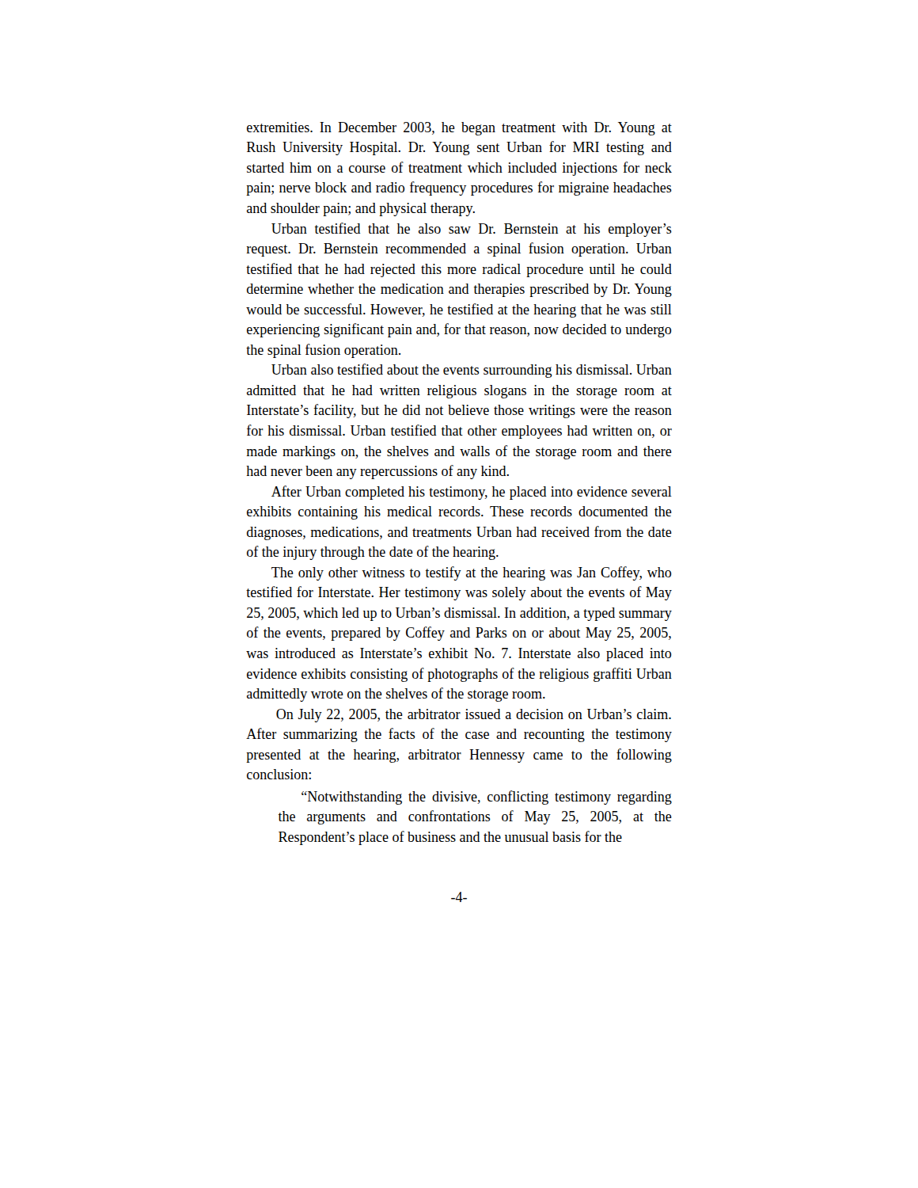extremities. In December 2003, he began treatment with Dr. Young at Rush University Hospital. Dr. Young sent Urban for MRI testing and started him on a course of treatment which included injections for neck pain; nerve block and radio frequency procedures for migraine headaches and shoulder pain; and physical therapy.
Urban testified that he also saw Dr. Bernstein at his employer’s request. Dr. Bernstein recommended a spinal fusion operation. Urban testified that he had rejected this more radical procedure until he could determine whether the medication and therapies prescribed by Dr. Young would be successful. However, he testified at the hearing that he was still experiencing significant pain and, for that reason, now decided to undergo the spinal fusion operation.
Urban also testified about the events surrounding his dismissal. Urban admitted that he had written religious slogans in the storage room at Interstate’s facility, but he did not believe those writings were the reason for his dismissal. Urban testified that other employees had written on, or made markings on, the shelves and walls of the storage room and there had never been any repercussions of any kind.
After Urban completed his testimony, he placed into evidence several exhibits containing his medical records. These records documented the diagnoses, medications, and treatments Urban had received from the date of the injury through the date of the hearing.
The only other witness to testify at the hearing was Jan Coffey, who testified for Interstate. Her testimony was solely about the events of May 25, 2005, which led up to Urban’s dismissal. In addition, a typed summary of the events, prepared by Coffey and Parks on or about May 25, 2005, was introduced as Interstate’s exhibit No. 7. Interstate also placed into evidence exhibits consisting of photographs of the religious graffiti Urban admittedly wrote on the shelves of the storage room.
On July 22, 2005, the arbitrator issued a decision on Urban’s claim. After summarizing the facts of the case and recounting the testimony presented at the hearing, arbitrator Hennessy came to the following conclusion:
“Notwithstanding the divisive, conflicting testimony regarding the arguments and confrontations of May 25, 2005, at the Respondent’s place of business and the unusual basis for the
-4-